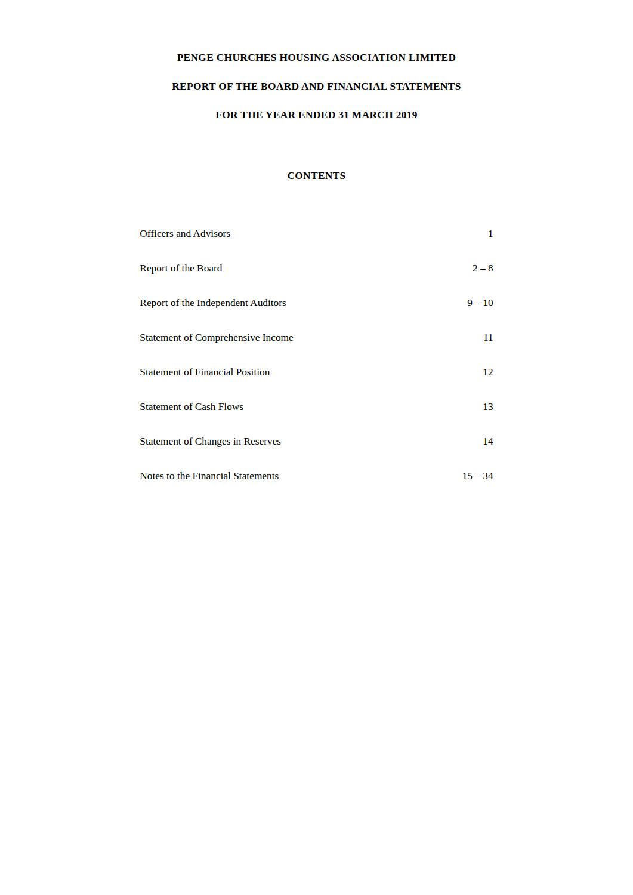Penge Churches Housing Association Limited
Report of the Board and Financial Statements
For the year ended 31 March 2019
Contents
| Officers and Advisors | 1 |
| Report of the Board | 2 – 8 |
| Report of the Independent Auditors | 9 – 10 |
| Statement of Comprehensive Income | 11 |
| Statement of Financial Position | 12 |
| Statement of Cash Flows | 13 |
| Statement of Changes in Reserves | 14 |
| Notes to the Financial Statements | 15 – 34 |